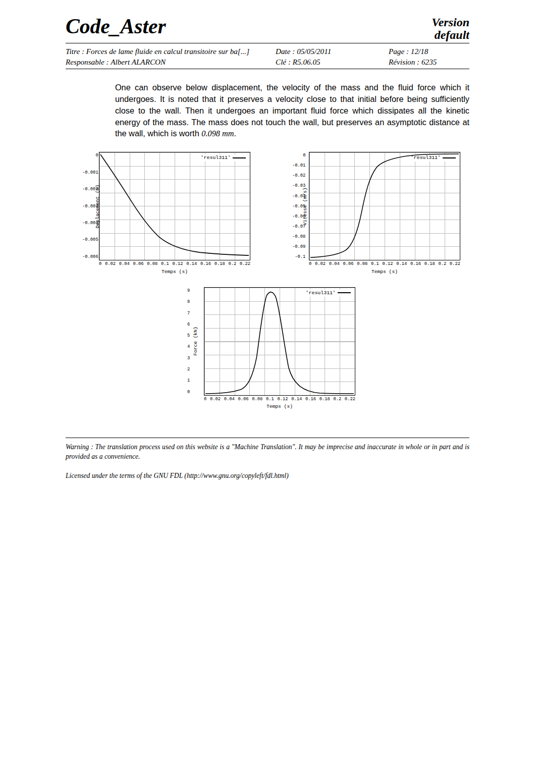Code_Aster
Versiondefault
| Titre : Forces de lame fluide en calcul transitoire sur ba[...] | Date : 05/05/2011 | Page : 12/18 |
| Responsable : Albert ALARCON | Clé : R5.06.05 | Révision : 6235 |
One can observe below displacement, the velocity of the mass and the fluid force which it undergoes. It is noted that it preserves a velocity close to that initial before being sufficiently close to the wall. Then it undergoes an important fluid force which dissipates all the kinetic energy of the mass. The mass does not touch the wall, but preserves an asymptotic distance at the wall, which is worth 0.098 mm.
'resul311'
0 -0.001 -0.002 -0.003 -0.004 -0.005 -0.006
Deplacement (m)
00.020.040.060.08 0.10.120.140.160.18 0.20.22
Temps (s)
'resul311'
0 -0.01 -0.02 -0.03 -0.04 -0.05 -0.06 -0.07 -0.08 -0.09 -0.1
Vitesse (m/s)
00.020.040.060.08 0.10.120.140.160.18 0.20.22
Temps (s)
'resul311'
9 8 7 6 5 4 3 2 1 0
Force (kN)
00.020.040.060.08 0.10.120.140.160.18 0.20.22
Temps (s)
Warning : The translation process used on this website is a "Machine Translation". It may be imprecise and inaccurate in whole or in part and is provided as a convenience.
Licensed under the terms of the GNU FDL (http://www.gnu.org/copyleft/fdl.html)